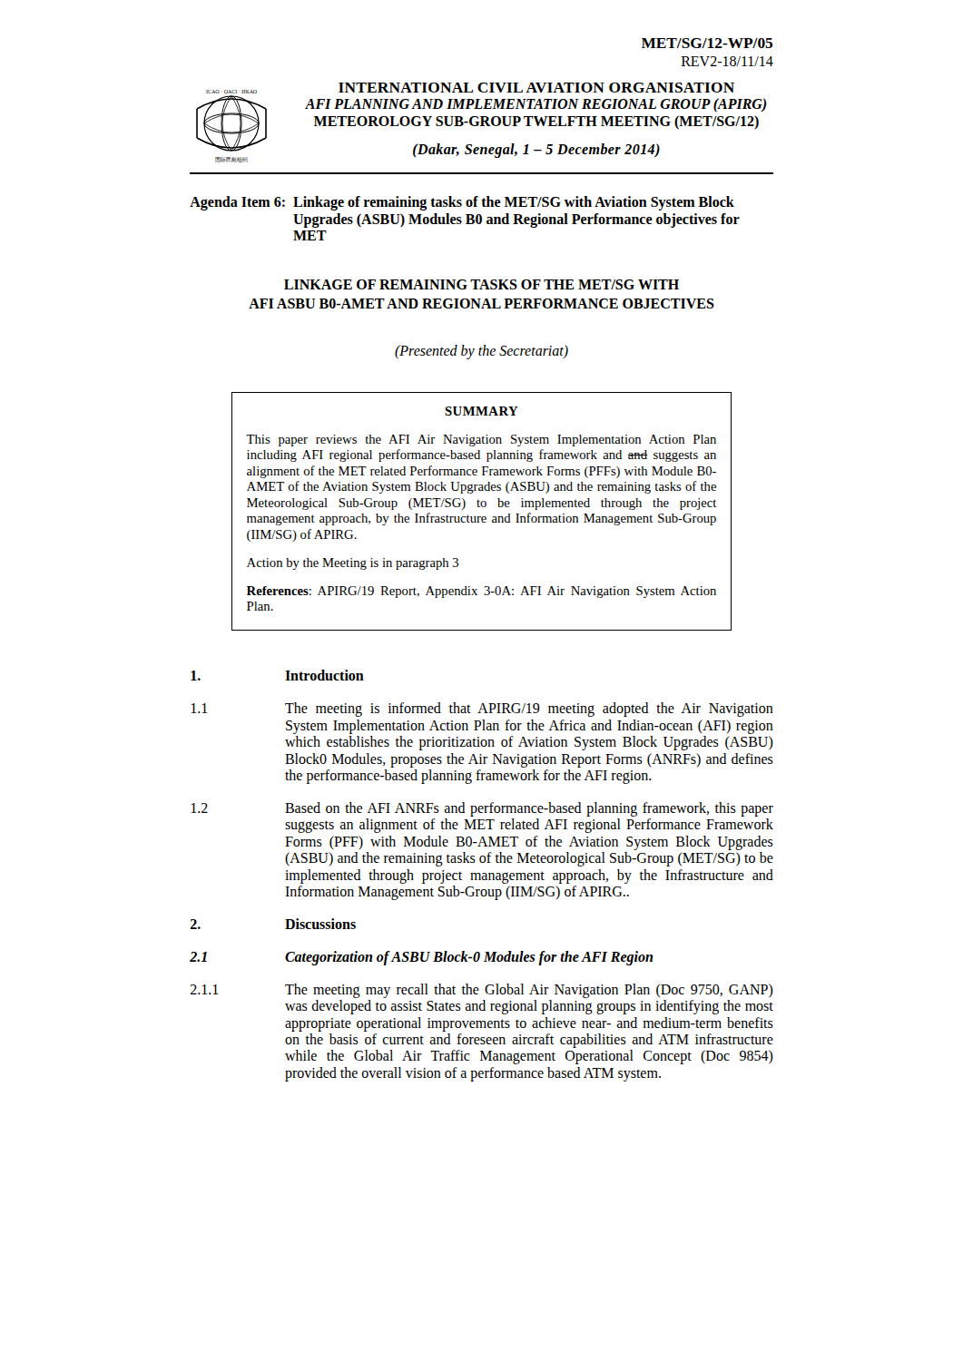MET/SG/12-WP/05
REV2-18/11/14
ICAO · OACI · ИКАО 国际民航组织
INTERNATIONAL CIVIL AVIATION ORGANISATION
AFI PLANNING AND IMPLEMENTATION REGIONAL GROUP (APIRG)
METEOROLOGY SUB-GROUP TWELFTH MEETING (MET/SG/12)
(Dakar, Senegal, 1 – 5 December 2014)
Agenda Item 6:
Linkage of remaining tasks of the MET/SG with Aviation System Block Upgrades (ASBU) Modules B0 and Regional Performance objectives for MET
LINKAGE OF REMAINING TASKS OF THE MET/SG WITH
AFI ASBU B0-AMET AND REGIONAL PERFORMANCE OBJECTIVES
(Presented by the Secretariat)
SUMMARY
This paper reviews the AFI Air Navigation System Implementation Action Plan including AFI regional performance-based planning framework and and suggests an alignment of the MET related Performance Framework Forms (PFFs) with Module B0-AMET of the Aviation System Block Upgrades (ASBU) and the remaining tasks of the Meteorological Sub-Group (MET/SG) to be implemented through the project management approach, by the Infrastructure and Information Management Sub-Group (IIM/SG) of APIRG.
Action by the Meeting is in paragraph 3
References: APIRG/19 Report, Appendix 3-0A: AFI Air Navigation System Action Plan.
1.
Introduction
1.1
The meeting is informed that APIRG/19 meeting adopted the Air Navigation System Implementation Action Plan for the Africa and Indian-ocean (AFI) region which establishes the prioritization of Aviation System Block Upgrades (ASBU) Block0 Modules, proposes the Air Navigation Report Forms (ANRFs) and defines the performance-based planning framework for the AFI region.
1.2
Based on the AFI ANRFs and performance-based planning framework, this paper suggests an alignment of the MET related AFI regional Performance Framework Forms (PFF) with Module B0-AMET of the Aviation System Block Upgrades (ASBU) and the remaining tasks of the Meteorological Sub-Group (MET/SG) to be implemented through project management approach, by the Infrastructure and Information Management Sub-Group (IIM/SG) of APIRG..
2.
Discussions
2.1
Categorization of ASBU Block-0 Modules for the AFI Region
2.1.1
The meeting may recall that the Global Air Navigation Plan (Doc 9750, GANP) was developed to assist States and regional planning groups in identifying the most appropriate operational improvements to achieve near- and medium-term benefits on the basis of current and foreseen aircraft capabilities and ATM infrastructure while the Global Air Traffic Management Operational Concept (Doc 9854) provided the overall vision of a performance based ATM system.